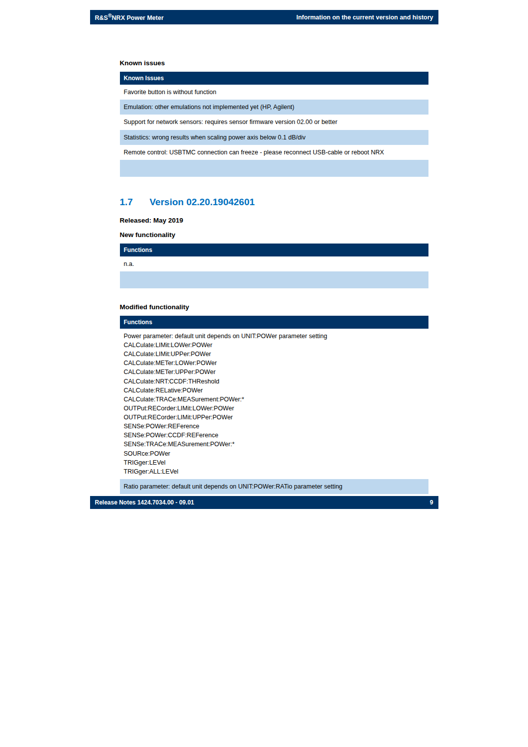R&S®NRX Power Meter
Information on the current version and history
Known issues
| Known Issues |
| --- |
| Favorite button is without function |
| Emulation: other emulations not implemented yet (HP, Agilent) |
| Support for network sensors: requires sensor firmware version 02.00 or better |
| Statistics: wrong results when scaling power axis below 0.1 dB/div |
| Remote control: USBTMC connection can freeze - please reconnect USB-cable or reboot NRX |
1.7 Version 02.20.19042601
Released: May 2019
New functionality
| Functions |
| --- |
| n.a. |
Modified functionality
| Functions |
| --- |
| Power parameter: default unit depends on UNIT:POWer parameter setting CALCulate:LIMit:LOWer:POWer CALCulate:LIMit:UPPer:POWer CALCulate:METer:LOWer:POWer CALCulate:METer:UPPer:POWer CALCulate:NRT:CCDF:THReshold CALCulate:RELative:POWer CALCulate:TRACe:MEASurement:POWer:* OUTPut:RECorder:LIMit:LOWer:POWer OUTPut:RECorder:LIMit:UPPer:POWer SENSe:POWer:REFerence SENSe:POWer:CCDF:REFerence SENSe:TRACe:MEASurement:POWer:* SOURce:POWer TRIGger:LEVel TRIGger:ALL:LEVel |
| Ratio parameter: default unit depends on UNIT:POWer:RATio parameter setting |
Release Notes 1424.7034.00 - 09.01
9